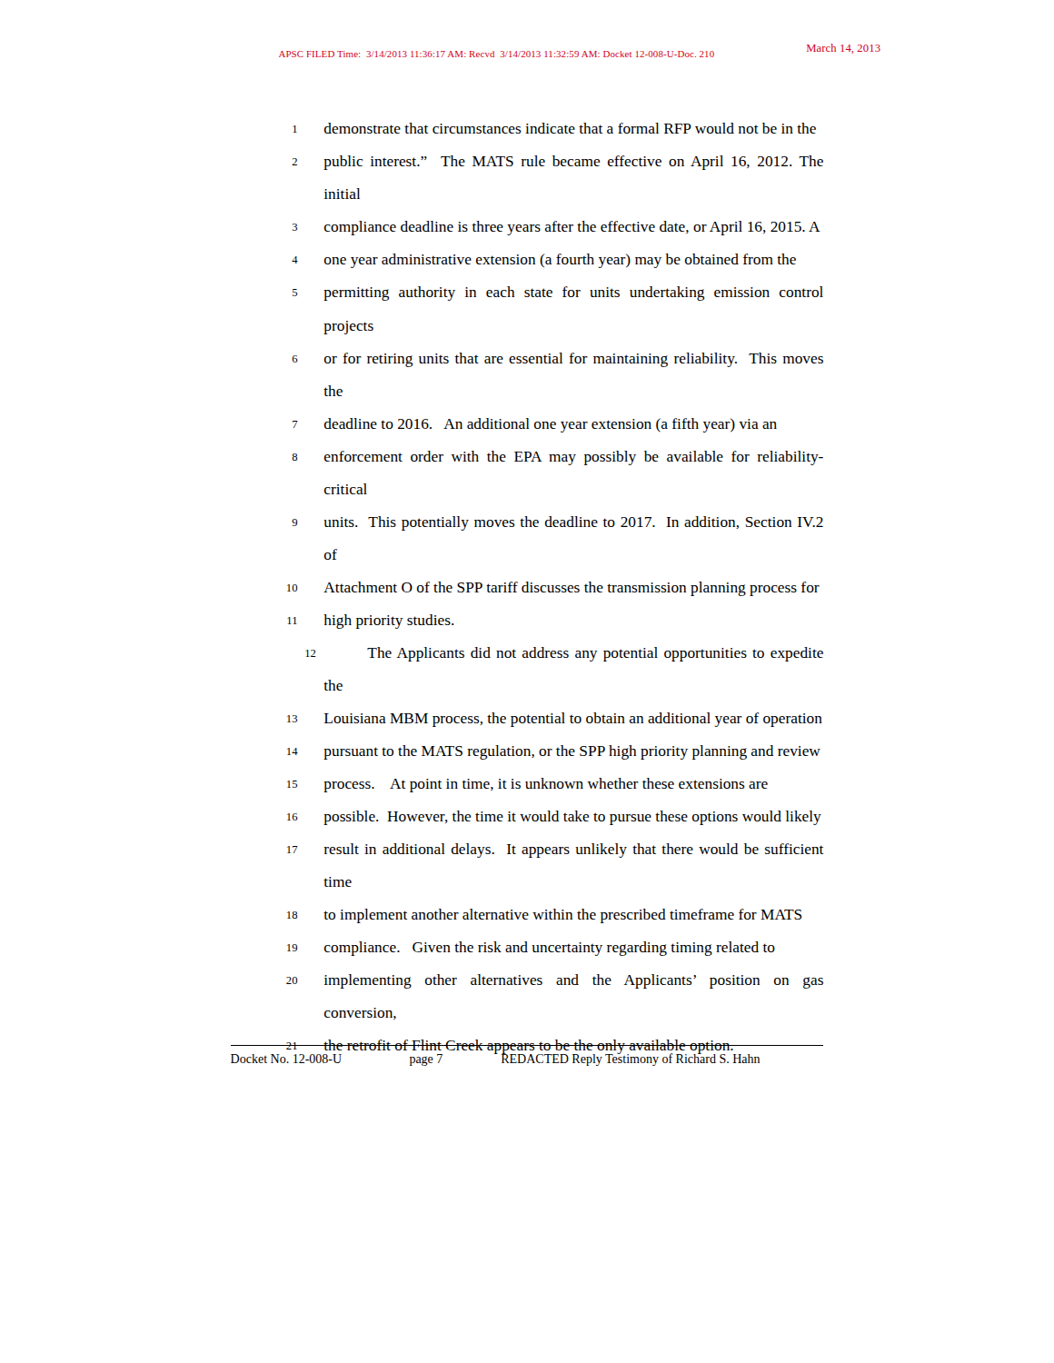APSC FILED Time: 3/14/2013 11:36:17 AM: Recvd 3/14/2013 11:32:59 AM: Docket 12-008-U-Doc. 210 March 14, 2013
demonstrate that circumstances indicate that a formal RFP would not be in the
public interest.” The MATS rule became effective on April 16, 2012. The initial
compliance deadline is three years after the effective date, or April 16, 2015. A
one year administrative extension (a fourth year) may be obtained from the
permitting authority in each state for units undertaking emission control projects
or for retiring units that are essential for maintaining reliability. This moves the
deadline to 2016. An additional one year extension (a fifth year) via an
enforcement order with the EPA may possibly be available for reliability-critical
units. This potentially moves the deadline to 2017. In addition, Section IV.2 of
Attachment O of the SPP tariff discusses the transmission planning process for
high priority studies.
The Applicants did not address any potential opportunities to expedite the
Louisiana MBM process, the potential to obtain an additional year of operation
pursuant to the MATS regulation, or the SPP high priority planning and review
process. At point in time, it is unknown whether these extensions are
possible. However, the time it would take to pursue these options would likely
result in additional delays. It appears unlikely that there would be sufficient time
to implement another alternative within the prescribed timeframe for MATS
compliance. Given the risk and uncertainty regarding timing related to
implementing other alternatives and the Applicants’ position on gas conversion,
the retrofit of Flint Creek appears to be the only available option.
Docket No. 12-008-U page 7 REDACTED Reply Testimony of Richard S. Hahn